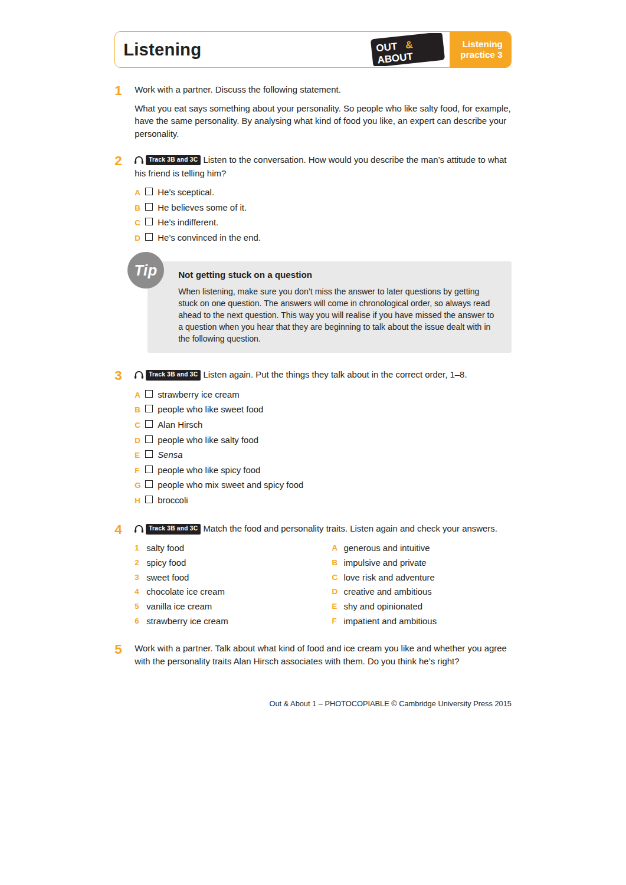Listening
OUT & ABOUT
Listening practice 3
1
Work with a partner. Discuss the following statement.
What you eat says something about your personality. So people who like salty food, for example, have the same personality. By analysing what kind of food you like, an expert can describe your personality.
2
Track 3B and 3CListen to the conversation. How would you describe the man’s attitude to what his friend is telling him?
A He’s sceptical.
B He believes some of it.
C He’s indifferent.
D He’s convinced in the end.
Tip
Not getting stuck on a question
When listening, make sure you don’t miss the answer to later questions by getting stuck on one question. The answers will come in chronological order, so always read ahead to the next question. This way you will realise if you have missed the answer to a question when you hear that they are beginning to talk about the issue dealt with in the following question.
3
Track 3B and 3CListen again. Put the things they talk about in the correct order, 1–8.
A strawberry ice cream
B people who like sweet food
C Alan Hirsch
D people who like salty food
E Sensa
F people who like spicy food
G people who mix sweet and spicy food
H broccoli
4
Track 3B and 3CMatch the food and personality traits. Listen again and check your answers.
1 salty food
2 spicy food
3 sweet food
4 chocolate ice cream
5 vanilla ice cream
6 strawberry ice cream
Agenerous and intuitive
Bimpulsive and private
Clove risk and adventure
Dcreative and ambitious
Eshy and opinionated
Fimpatient and ambitious
5
Work with a partner. Talk about what kind of food and ice cream you like and whether you agree with the personality traits Alan Hirsch associates with them. Do you think he’s right?
Out & About 1 – PHOTOCOPIABLE © Cambridge University Press 2015